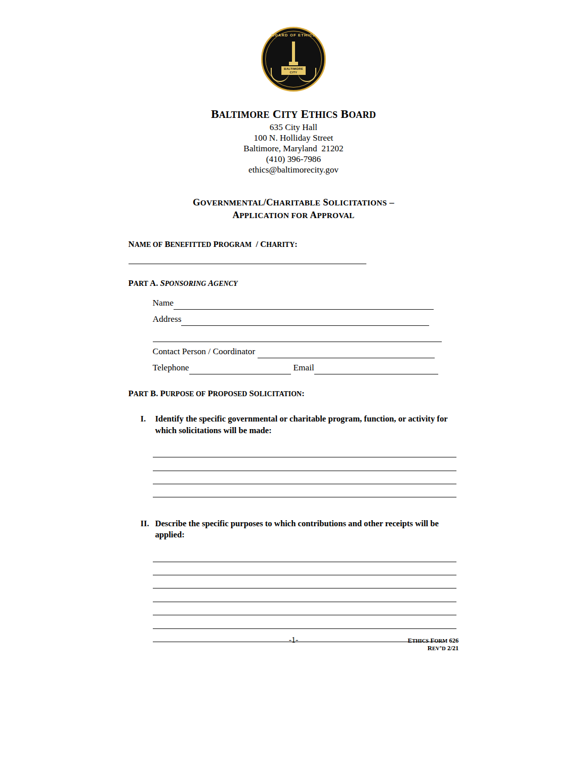BOARD OF ETHICS
BALTIMORE
CITY
BALTIMORE CITY ETHICS BOARD
635 City Hall
100 N. Holliday Street
Baltimore, Maryland 21202
(410) 396-7986
ethics@baltimorecity.gov
GOVERNMENTAL/CHARITABLE SOLICITATIONS –
APPLICATION FOR APPROVAL
NAME OF BENEFITTED PROGRAM / CHARITY:
PART A. SPONSORING AGENCY
Name
Address
Contact Person / Coordinator
Telephone Email
PART B. PURPOSE OF PROPOSED SOLICITATION:
I. Identify the specific governmental or charitable program, function, or activity for which solicitations will be made:
II. Describe the specific purposes to which contributions and other receipts will be applied:
-1-
ETHICS FORM 626
REV’D 2/21